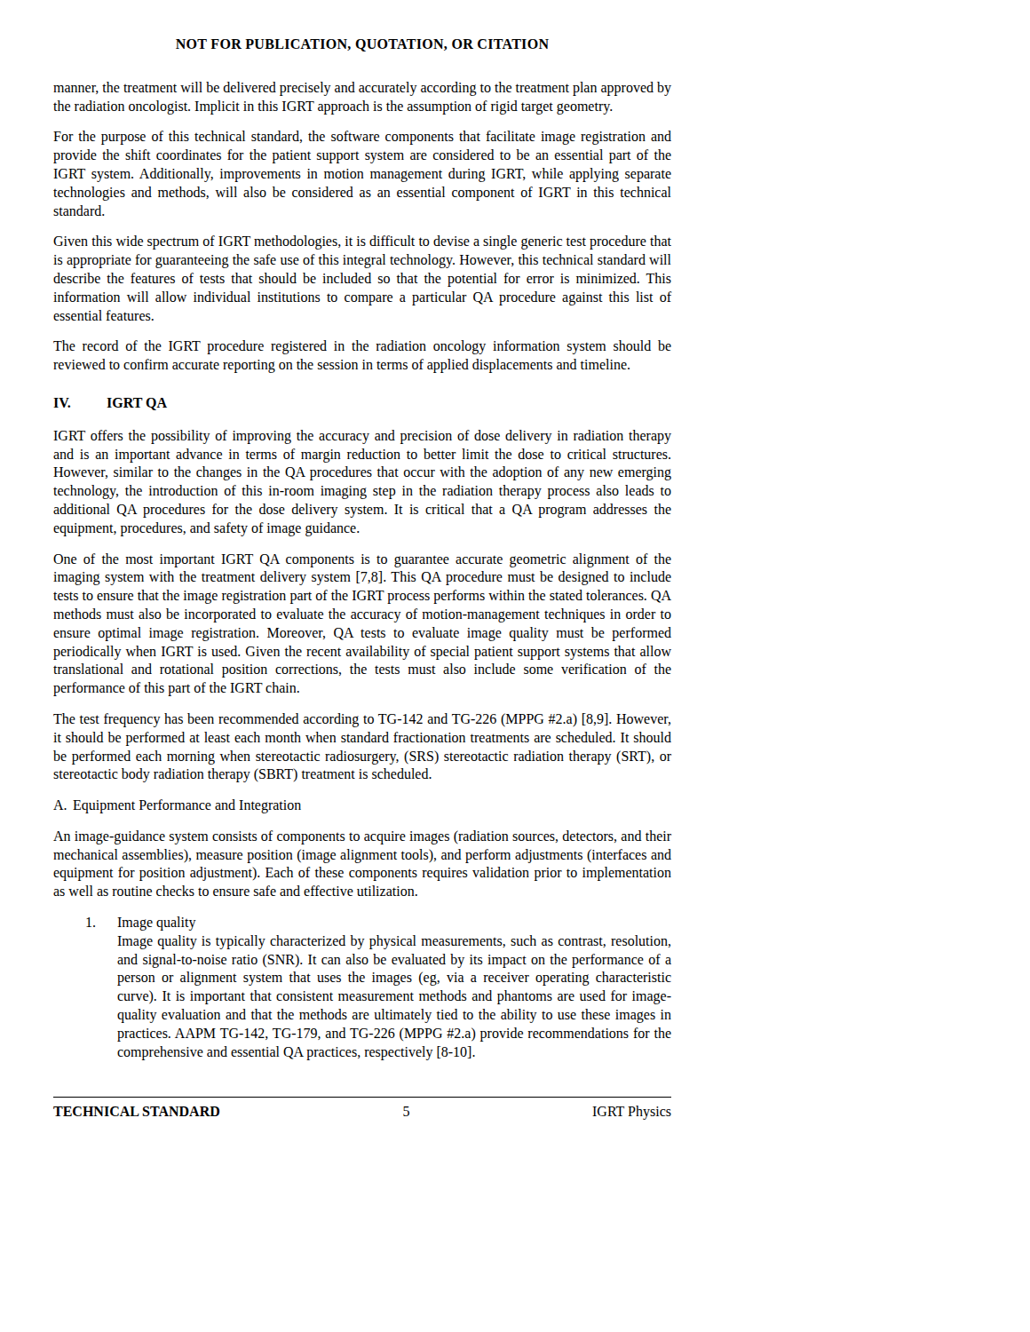NOT FOR PUBLICATION, QUOTATION, OR CITATION
manner, the treatment will be delivered precisely and accurately according to the treatment plan approved by the radiation oncologist. Implicit in this IGRT approach is the assumption of rigid target geometry.
For the purpose of this technical standard, the software components that facilitate image registration and provide the shift coordinates for the patient support system are considered to be an essential part of the IGRT system. Additionally, improvements in motion management during IGRT, while applying separate technologies and methods, will also be considered as an essential component of IGRT in this technical standard.
Given this wide spectrum of IGRT methodologies, it is difficult to devise a single generic test procedure that is appropriate for guaranteeing the safe use of this integral technology. However, this technical standard will describe the features of tests that should be included so that the potential for error is minimized. This information will allow individual institutions to compare a particular QA procedure against this list of essential features.
The record of the IGRT procedure registered in the radiation oncology information system should be reviewed to confirm accurate reporting on the session in terms of applied displacements and timeline.
IV. IGRT QA
IGRT offers the possibility of improving the accuracy and precision of dose delivery in radiation therapy and is an important advance in terms of margin reduction to better limit the dose to critical structures. However, similar to the changes in the QA procedures that occur with the adoption of any new emerging technology, the introduction of this in-room imaging step in the radiation therapy process also leads to additional QA procedures for the dose delivery system. It is critical that a QA program addresses the equipment, procedures, and safety of image guidance.
One of the most important IGRT QA components is to guarantee accurate geometric alignment of the imaging system with the treatment delivery system [7,8]. This QA procedure must be designed to include tests to ensure that the image registration part of the IGRT process performs within the stated tolerances. QA methods must also be incorporated to evaluate the accuracy of motion-management techniques in order to ensure optimal image registration. Moreover, QA tests to evaluate image quality must be performed periodically when IGRT is used. Given the recent availability of special patient support systems that allow translational and rotational position corrections, the tests must also include some verification of the performance of this part of the IGRT chain.
The test frequency has been recommended according to TG-142 and TG-226 (MPPG #2.a) [8,9]. However, it should be performed at least each month when standard fractionation treatments are scheduled. It should be performed each morning when stereotactic radiosurgery, (SRS) stereotactic radiation therapy (SRT), or stereotactic body radiation therapy (SBRT) treatment is scheduled.
A. Equipment Performance and Integration
An image-guidance system consists of components to acquire images (radiation sources, detectors, and their mechanical assemblies), measure position (image alignment tools), and perform adjustments (interfaces and equipment for position adjustment). Each of these components requires validation prior to implementation as well as routine checks to ensure safe and effective utilization.
Image quality Image quality is typically characterized by physical measurements, such as contrast, resolution, and signal-to-noise ratio (SNR). It can also be evaluated by its impact on the performance of a person or alignment system that uses the images (eg, via a receiver operating characteristic curve). It is important that consistent measurement methods and phantoms are used for image-quality evaluation and that the methods are ultimately tied to the ability to use these images in practices. AAPM TG-142, TG-179, and TG-226 (MPPG #2.a) provide recommendations for the comprehensive and essential QA practices, respectively [8-10].
TECHNICAL STANDARD 5 IGRT Physics